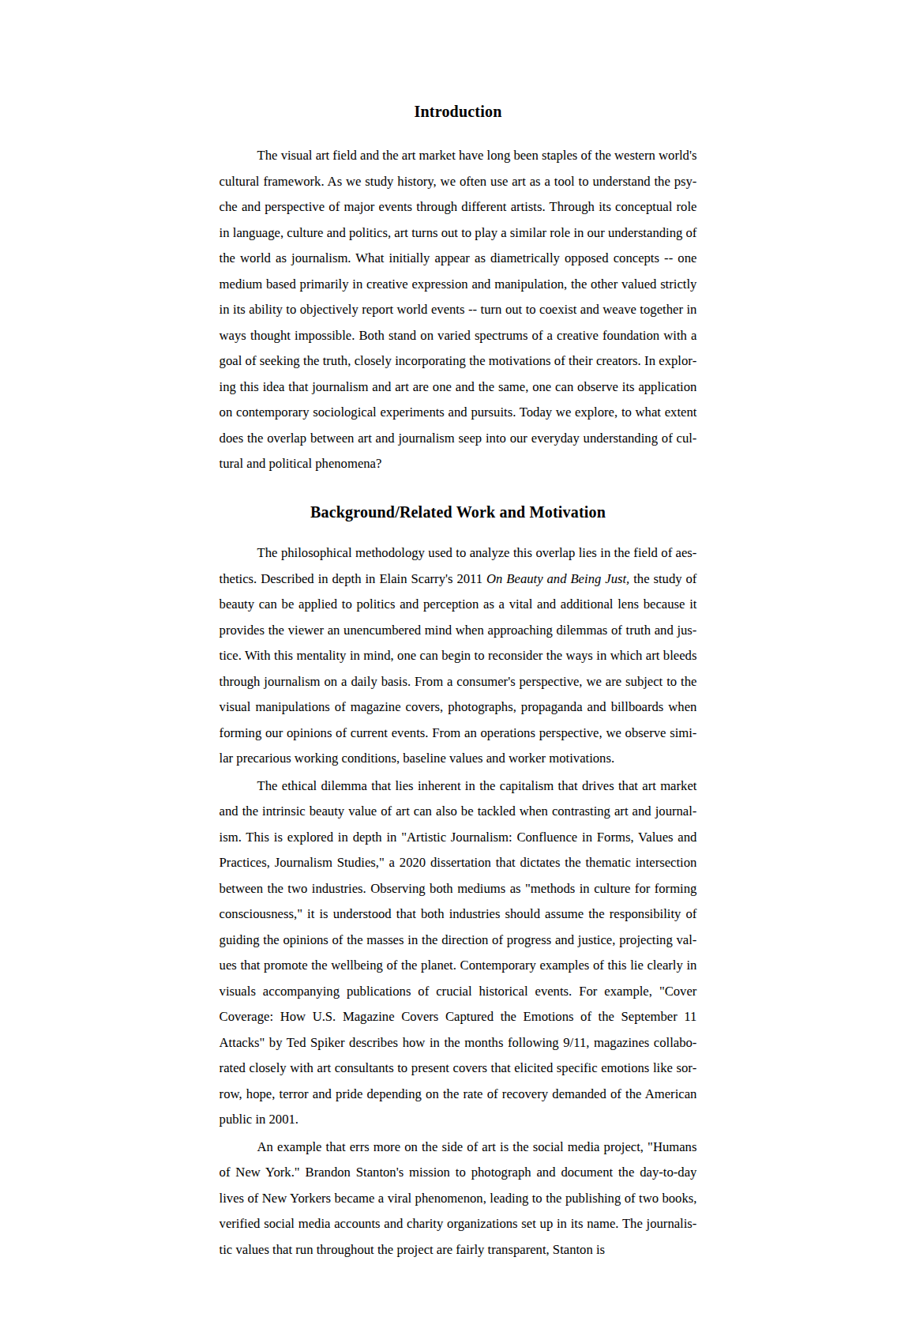Introduction
The visual art field and the art market have long been staples of the western world's cultural framework. As we study history, we often use art as a tool to understand the psyche and perspective of major events through different artists. Through its conceptual role in language, culture and politics, art turns out to play a similar role in our understanding of the world as journalism. What initially appear as diametrically opposed concepts -- one medium based primarily in creative expression and manipulation, the other valued strictly in its ability to objectively report world events -- turn out to coexist and weave together in ways thought impossible. Both stand on varied spectrums of a creative foundation with a goal of seeking the truth, closely incorporating the motivations of their creators. In exploring this idea that journalism and art are one and the same, one can observe its application on contemporary sociological experiments and pursuits. Today we explore, to what extent does the overlap between art and journalism seep into our everyday understanding of cultural and political phenomena?
Background/Related Work and Motivation
The philosophical methodology used to analyze this overlap lies in the field of aesthetics. Described in depth in Elain Scarry's 2011 On Beauty and Being Just, the study of beauty can be applied to politics and perception as a vital and additional lens because it provides the viewer an unencumbered mind when approaching dilemmas of truth and justice. With this mentality in mind, one can begin to reconsider the ways in which art bleeds through journalism on a daily basis. From a consumer's perspective, we are subject to the visual manipulations of magazine covers, photographs, propaganda and billboards when forming our opinions of current events. From an operations perspective, we observe similar precarious working conditions, baseline values and worker motivations.
The ethical dilemma that lies inherent in the capitalism that drives that art market and the intrinsic beauty value of art can also be tackled when contrasting art and journalism. This is explored in depth in "Artistic Journalism: Confluence in Forms, Values and Practices, Journalism Studies," a 2020 dissertation that dictates the thematic intersection between the two industries. Observing both mediums as "methods in culture for forming consciousness," it is understood that both industries should assume the responsibility of guiding the opinions of the masses in the direction of progress and justice, projecting values that promote the wellbeing of the planet. Contemporary examples of this lie clearly in visuals accompanying publications of crucial historical events. For example, "Cover Coverage: How U.S. Magazine Covers Captured the Emotions of the September 11 Attacks" by Ted Spiker describes how in the months following 9/11, magazines collaborated closely with art consultants to present covers that elicited specific emotions like sorrow, hope, terror and pride depending on the rate of recovery demanded of the American public in 2001.
An example that errs more on the side of art is the social media project, "Humans of New York." Brandon Stanton's mission to photograph and document the day-to-day lives of New Yorkers became a viral phenomenon, leading to the publishing of two books, verified social media accounts and charity organizations set up in its name. The journalistic values that run throughout the project are fairly transparent, Stanton is